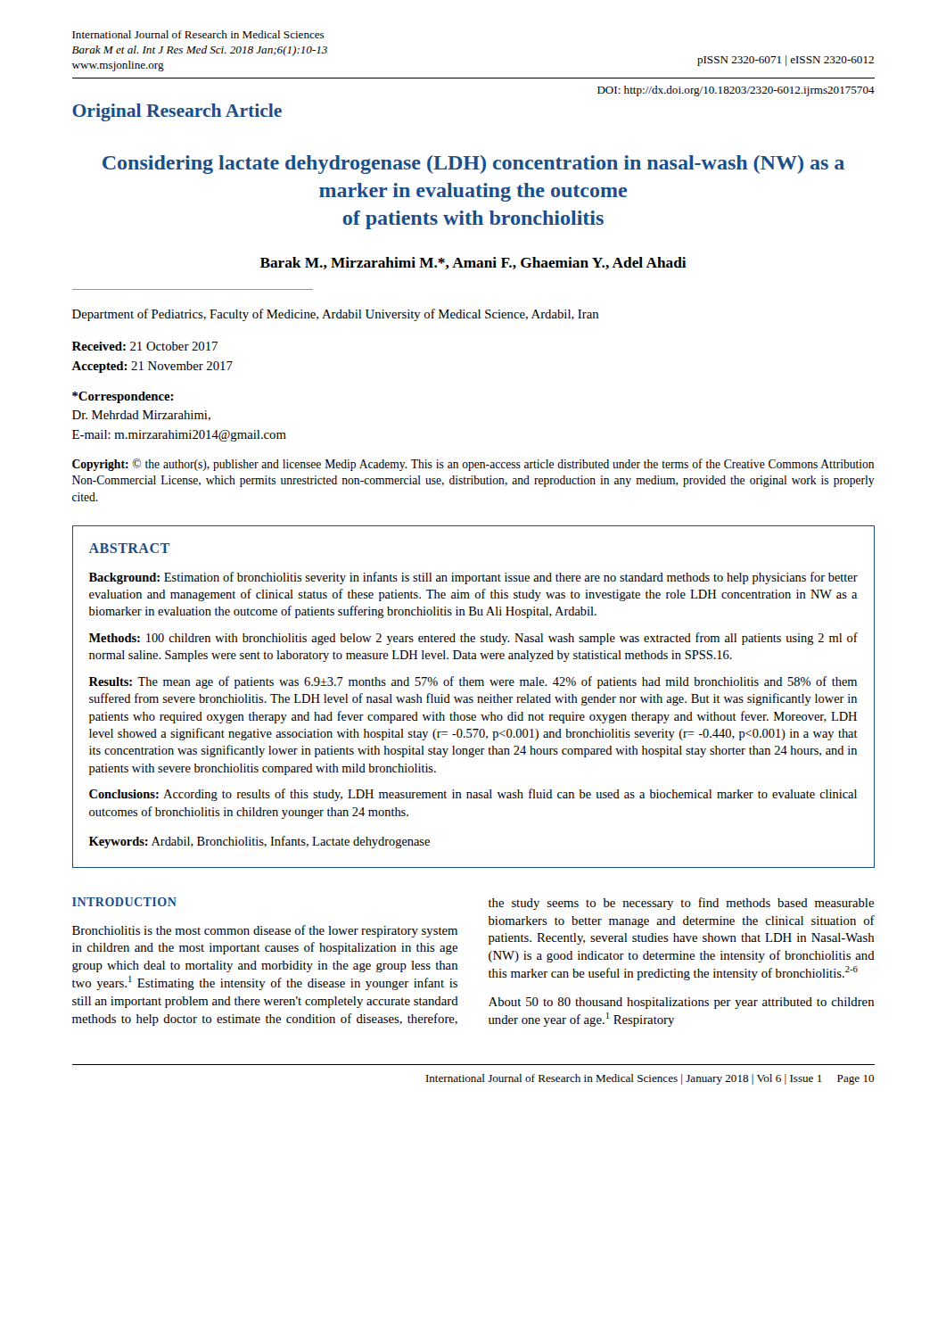International Journal of Research in Medical Sciences
Barak M et al. Int J Res Med Sci. 2018 Jan;6(1):10-13
www.msjonline.org
pISSN 2320-6071 | eISSN 2320-6012
DOI: http://dx.doi.org/10.18203/2320-6012.ijrms20175704
Original Research Article
Considering lactate dehydrogenase (LDH) concentration in nasal-wash (NW) as a marker in evaluating the outcome
of patients with bronchiolitis
Barak M., Mirzarahimi M.*, Amani F., Ghaemian Y., Adel Ahadi
Department of Pediatrics, Faculty of Medicine, Ardabil University of Medical Science, Ardabil, Iran
Received: 21 October 2017
Accepted: 21 November 2017
*Correspondence:
Dr. Mehrdad Mirzarahimi,
E-mail: m.mirzarahimi2014@gmail.com
Copyright: © the author(s), publisher and licensee Medip Academy. This is an open-access article distributed under the terms of the Creative Commons Attribution Non-Commercial License, which permits unrestricted non-commercial use, distribution, and reproduction in any medium, provided the original work is properly cited.
ABSTRACT
Background: Estimation of bronchiolitis severity in infants is still an important issue and there are no standard methods to help physicians for better evaluation and management of clinical status of these patients. The aim of this study was to investigate the role LDH concentration in NW as a biomarker in evaluation the outcome of patients suffering bronchiolitis in Bu Ali Hospital, Ardabil.
Methods: 100 children with bronchiolitis aged below 2 years entered the study. Nasal wash sample was extracted from all patients using 2 ml of normal saline. Samples were sent to laboratory to measure LDH level. Data were analyzed by statistical methods in SPSS.16.
Results: The mean age of patients was 6.9±3.7 months and 57% of them were male. 42% of patients had mild bronchiolitis and 58% of them suffered from severe bronchiolitis. The LDH level of nasal wash fluid was neither related with gender nor with age. But it was significantly lower in patients who required oxygen therapy and had fever compared with those who did not require oxygen therapy and without fever. Moreover, LDH level showed a significant negative association with hospital stay (r= -0.570, p<0.001) and bronchiolitis severity (r= -0.440, p<0.001) in a way that its concentration was significantly lower in patients with hospital stay longer than 24 hours compared with hospital stay shorter than 24 hours, and in patients with severe bronchiolitis compared with mild bronchiolitis.
Conclusions: According to results of this study, LDH measurement in nasal wash fluid can be used as a biochemical marker to evaluate clinical outcomes of bronchiolitis in children younger than 24 months.
Keywords: Ardabil, Bronchiolitis, Infants, Lactate dehydrogenase
INTRODUCTION
Bronchiolitis is the most common disease of the lower respiratory system in children and the most important causes of hospitalization in this age group which deal to mortality and morbidity in the age group less than two years.1 Estimating the intensity of the disease in younger infant is still an important problem and there weren't completely accurate standard methods to help doctor to estimate the condition of diseases, therefore, the study seems to be necessary to find methods based measurable biomarkers to better manage and determine the clinical situation of patients. Recently, several studies have shown that LDH in Nasal-Wash (NW) is a good indicator to determine the intensity of bronchiolitis and this marker can be useful in predicting the intensity of bronchiolitis.2-6
About 50 to 80 thousand hospitalizations per year attributed to children under one year of age.1 Respiratory
International Journal of Research in Medical Sciences | January 2018 | Vol 6 | Issue 1 Page 10